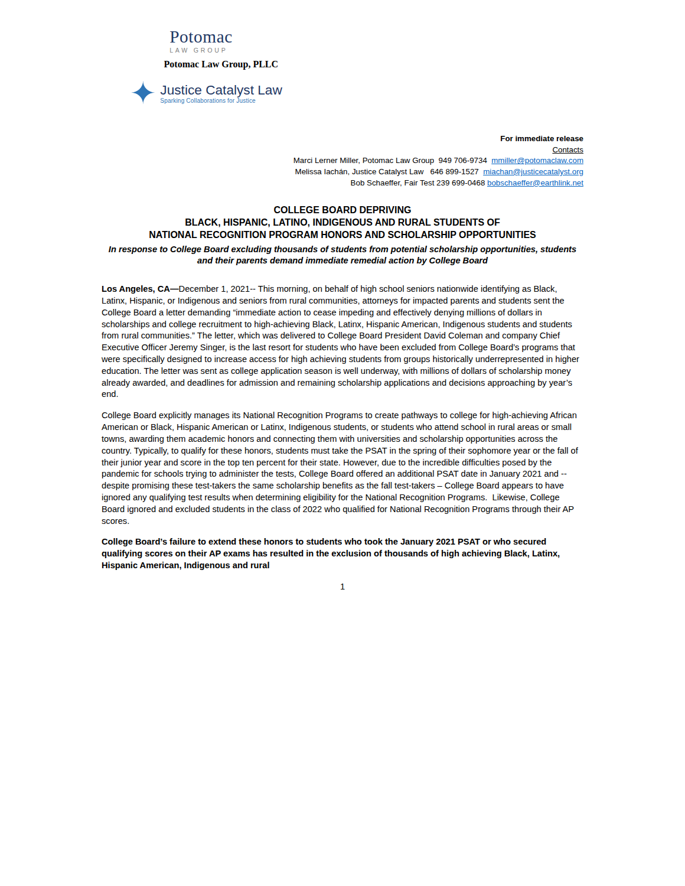Potomac
LAW GROUP
Potomac Law Group, PLLC
✦
Justice Catalyst Law
Sparking Collaborations for Justice
For immediate release
Contacts
Marci Lerner Miller, Potomac Law Group 949 706-9734 mmiller@potomaclaw.com
Melissa Iachán, Justice Catalyst Law 646 899-1527 miachan@justicecatalyst.org
Bob Schaeffer, Fair Test 239 699-0468 bobschaeffer@earthlink.net
College Board Depriving
Black, Hispanic, Latino, Indigenous and Rural Students of
National Recognition Program Honors and Scholarship Opportunities
In response to College Board excluding thousands of students from potential scholarship opportunities, students and their parents demand immediate remedial action by College Board
Los Angeles, CA—December 1, 2021-- This morning, on behalf of high school seniors nationwide identifying as Black, Latinx, Hispanic, or Indigenous and seniors from rural communities, attorneys for impacted parents and students sent the College Board a letter demanding “immediate action to cease impeding and effectively denying millions of dollars in scholarships and college recruitment to high-achieving Black, Latinx, Hispanic American, Indigenous students and students from rural communities.” The letter, which was delivered to College Board President David Coleman and company Chief Executive Officer Jeremy Singer, is the last resort for students who have been excluded from College Board’s programs that were specifically designed to increase access for high achieving students from groups historically underrepresented in higher education. The letter was sent as college application season is well underway, with millions of dollars of scholarship money already awarded, and deadlines for admission and remaining scholarship applications and decisions approaching by year’s end.
College Board explicitly manages its National Recognition Programs to create pathways to college for high-achieving African American or Black, Hispanic American or Latinx, Indigenous students, or students who attend school in rural areas or small towns, awarding them academic honors and connecting them with universities and scholarship opportunities across the country. Typically, to qualify for these honors, students must take the PSAT in the spring of their sophomore year or the fall of their junior year and score in the top ten percent for their state. However, due to the incredible difficulties posed by the pandemic for schools trying to administer the tests, College Board offered an additional PSAT date in January 2021 and -- despite promising these test-takers the same scholarship benefits as the fall test-takers – College Board appears to have ignored any qualifying test results when determining eligibility for the National Recognition Programs. Likewise, College Board ignored and excluded students in the class of 2022 who qualified for National Recognition Programs through their AP scores.
College Board’s failure to extend these honors to students who took the January 2021 PSAT or who secured qualifying scores on their AP exams has resulted in the exclusion of thousands of high achieving Black, Latinx, Hispanic American, Indigenous and rural
1